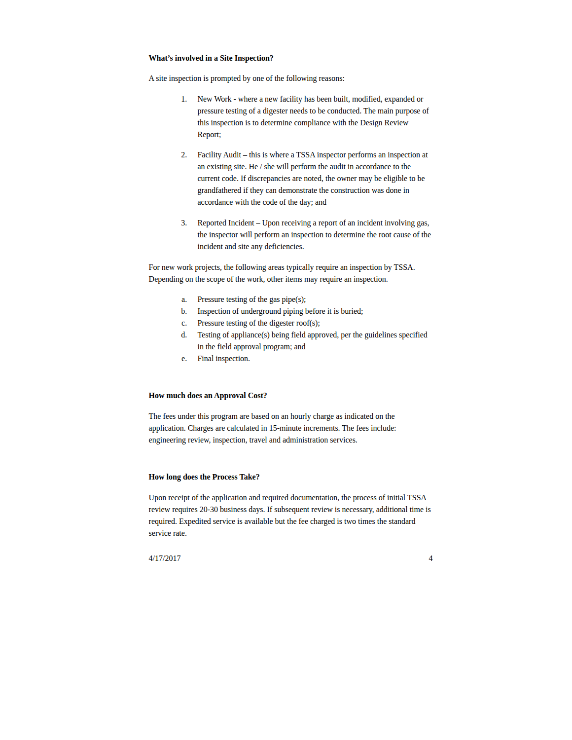What’s involved in a Site Inspection?
A site inspection is prompted by one of the following reasons:
New Work - where a new facility has been built, modified, expanded or pressure testing of a digester needs to be conducted. The main purpose of this inspection is to determine compliance with the Design Review Report;
Facility Audit – this is where a TSSA inspector performs an inspection at an existing site. He / she will perform the audit in accordance to the current code. If discrepancies are noted, the owner may be eligible to be grandfathered if they can demonstrate the construction was done in accordance with the code of the day; and
Reported Incident – Upon receiving a report of an incident involving gas, the inspector will perform an inspection to determine the root cause of the incident and site any deficiencies.
For new work projects, the following areas typically require an inspection by TSSA. Depending on the scope of the work, other items may require an inspection.
Pressure testing of the gas pipe(s);
Inspection of underground piping before it is buried;
Pressure testing of the digester roof(s);
Testing of appliance(s) being field approved, per the guidelines specified in the field approval program; and
Final inspection.
How much does an Approval Cost?
The fees under this program are based on an hourly charge as indicated on the application. Charges are calculated in 15-minute increments. The fees include: engineering review, inspection, travel and administration services.
How long does the Process Take?
Upon receipt of the application and required documentation, the process of initial TSSA review requires 20-30 business days. If subsequent review is necessary, additional time is required. Expedited service is available but the fee charged is two times the standard service rate.
4/17/2017 4